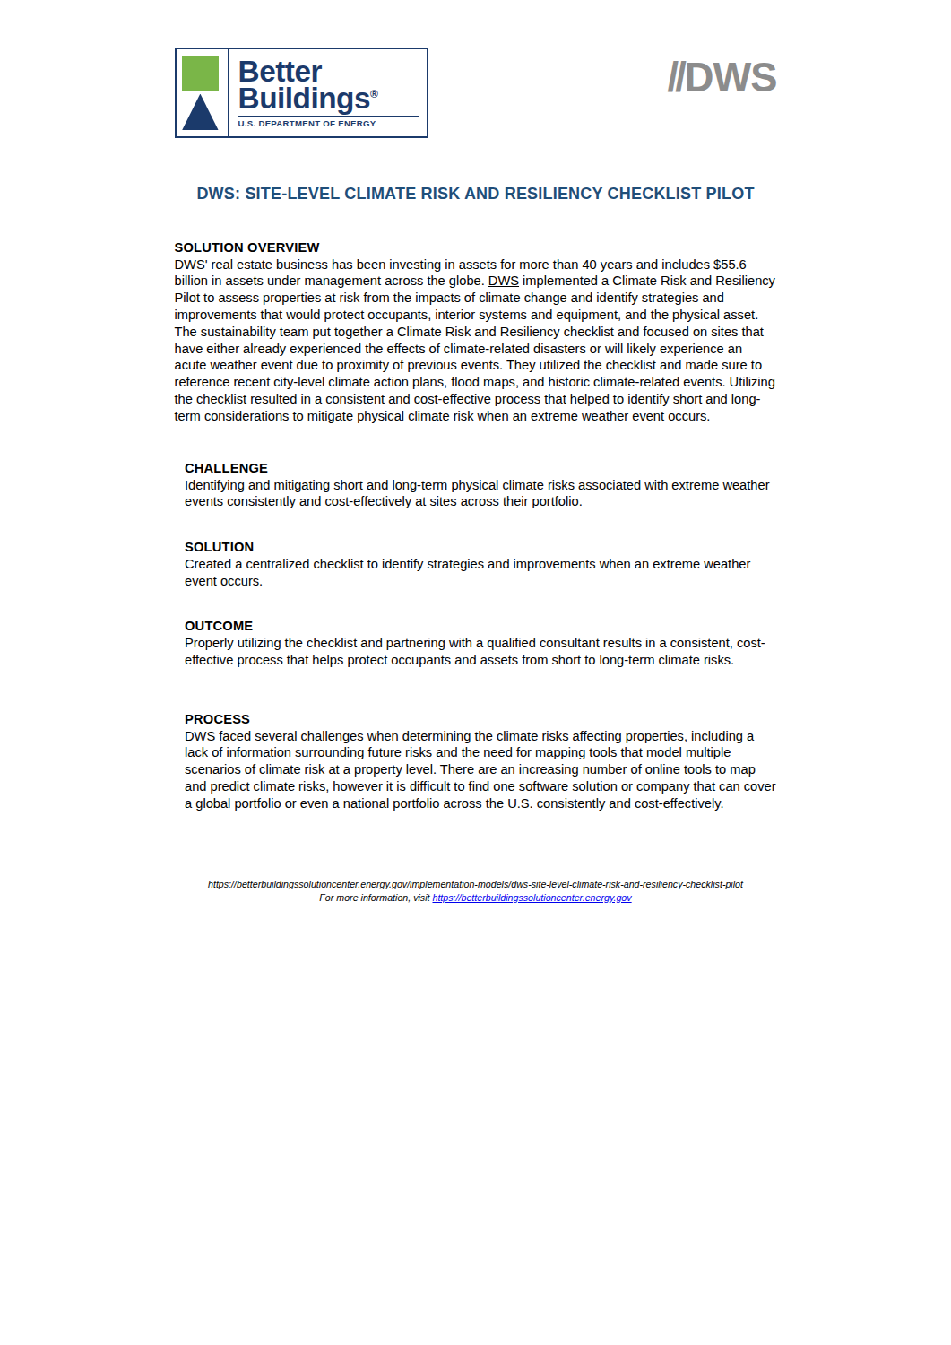Better
Buildings®
U.S. DEPARTMENT OF ENERGY
//DWS
DWS: SITE-LEVEL CLIMATE RISK AND RESILIENCY CHECKLIST PILOT
SOLUTION OVERVIEW
DWS' real estate business has been investing in assets for more than 40 years and includes $55.6 billion in assets under management across the globe. DWS implemented a Climate Risk and Resiliency Pilot to assess properties at risk from the impacts of climate change and identify strategies and improvements that would protect occupants, interior systems and equipment, and the physical asset. The sustainability team put together a Climate Risk and Resiliency checklist and focused on sites that have either already experienced the effects of climate-related disasters or will likely experience an acute weather event due to proximity of previous events. They utilized the checklist and made sure to reference recent city-level climate action plans, flood maps, and historic climate-related events. Utilizing the checklist resulted in a consistent and cost-effective process that helped to identify short and long-term considerations to mitigate physical climate risk when an extreme weather event occurs.
CHALLENGE
Identifying and mitigating short and long-term physical climate risks associated with extreme weather events consistently and cost-effectively at sites across their portfolio.
SOLUTION
Created a centralized checklist to identify strategies and improvements when an extreme weather event occurs.
OUTCOME
Properly utilizing the checklist and partnering with a qualified consultant results in a consistent, cost-effective process that helps protect occupants and assets from short to long-term climate risks.
PROCESS
DWS faced several challenges when determining the climate risks affecting properties, including a lack of information surrounding future risks and the need for mapping tools that model multiple scenarios of climate risk at a property level. There are an increasing number of online tools to map and predict climate risks, however it is difficult to find one software solution or company that can cover a global portfolio or even a national portfolio across the U.S. consistently and cost-effectively.
https://betterbuildingssolutioncenter.energy.gov/implementation-models/dws-site-level-climate-risk-and-resiliency-checklist-pilot
For more information, visit https://betterbuildingssolutioncenter.energy.gov